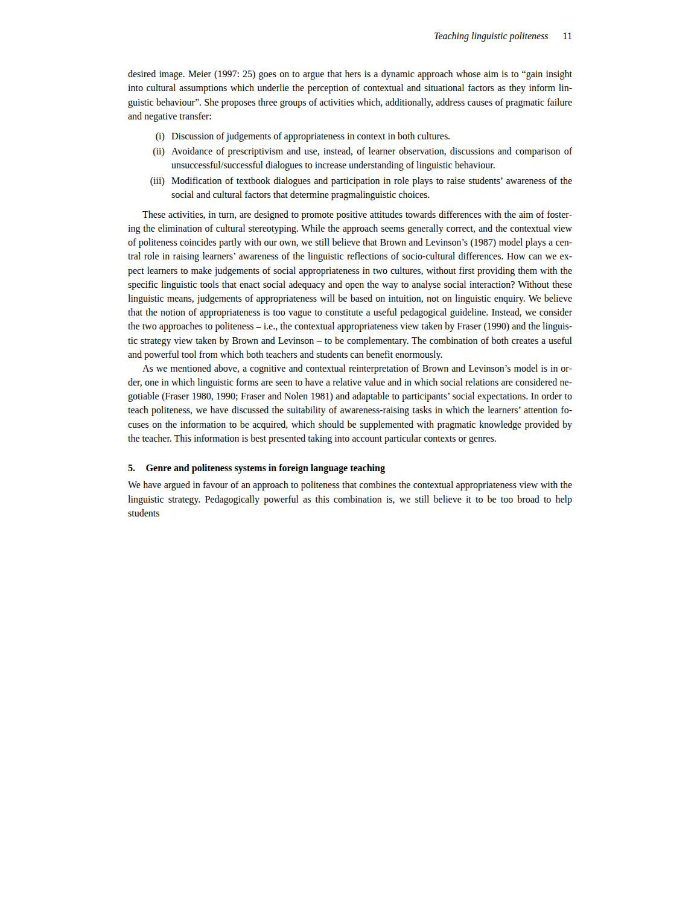Teaching linguistic politeness 11
desired image. Meier (1997: 25) goes on to argue that hers is a dynamic approach whose aim is to “gain insight into cultural assumptions which underlie the perception of contextual and situational factors as they inform linguistic behaviour”. She proposes three groups of activities which, additionally, address causes of pragmatic failure and negative transfer:
(i) Discussion of judgements of appropriateness in context in both cultures.
(ii) Avoidance of prescriptivism and use, instead, of learner observation, discussions and comparison of unsuccessful/successful dialogues to increase understanding of linguistic behaviour.
(iii) Modification of textbook dialogues and participation in role plays to raise students’ awareness of the social and cultural factors that determine pragmalinguistic choices.
These activities, in turn, are designed to promote positive attitudes towards differences with the aim of fostering the elimination of cultural stereotyping. While the approach seems generally correct, and the contextual view of politeness coincides partly with our own, we still believe that Brown and Levinson’s (1987) model plays a central role in raising learners’ awareness of the linguistic reflections of socio-cultural differences. How can we expect learners to make judgements of social appropriateness in two cultures, without first providing them with the specific linguistic tools that enact social adequacy and open the way to analyse social interaction? Without these linguistic means, judgements of appropriateness will be based on intuition, not on linguistic enquiry. We believe that the notion of appropriateness is too vague to constitute a useful pedagogical guideline. Instead, we consider the two approaches to politeness – i.e., the contextual appropriateness view taken by Fraser (1990) and the linguistic strategy view taken by Brown and Levinson – to be complementary. The combination of both creates a useful and powerful tool from which both teachers and students can benefit enormously.
As we mentioned above, a cognitive and contextual reinterpretation of Brown and Levinson’s model is in order, one in which linguistic forms are seen to have a relative value and in which social relations are considered negotiable (Fraser 1980, 1990; Fraser and Nolen 1981) and adaptable to participants’ social expectations. In order to teach politeness, we have discussed the suitability of awareness-raising tasks in which the learners’ attention focuses on the information to be acquired, which should be supplemented with pragmatic knowledge provided by the teacher. This information is best presented taking into account particular contexts or genres.
5. Genre and politeness systems in foreign language teaching
We have argued in favour of an approach to politeness that combines the contextual appropriateness view with the linguistic strategy. Pedagogically powerful as this combination is, we still believe it to be too broad to help students